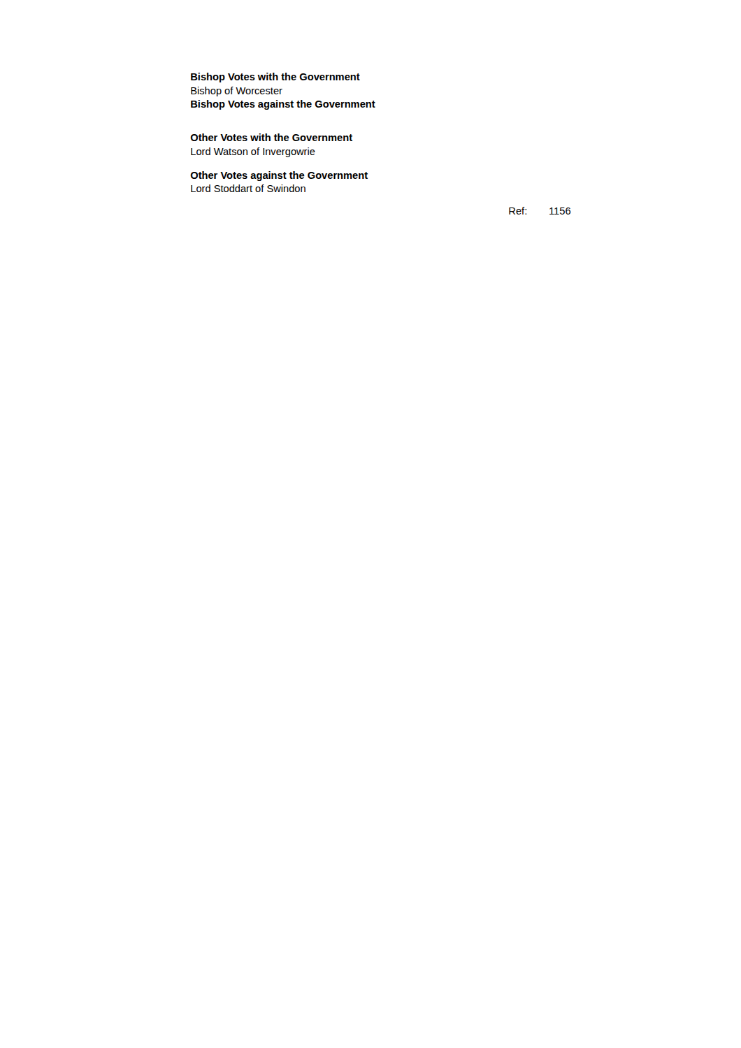Bishop Votes with the Government
Bishop of Worcester
Bishop Votes against the Government
Other Votes with the Government
Lord Watson of Invergowrie
Other Votes against the Government
Lord Stoddart of Swindon
Ref: 1156